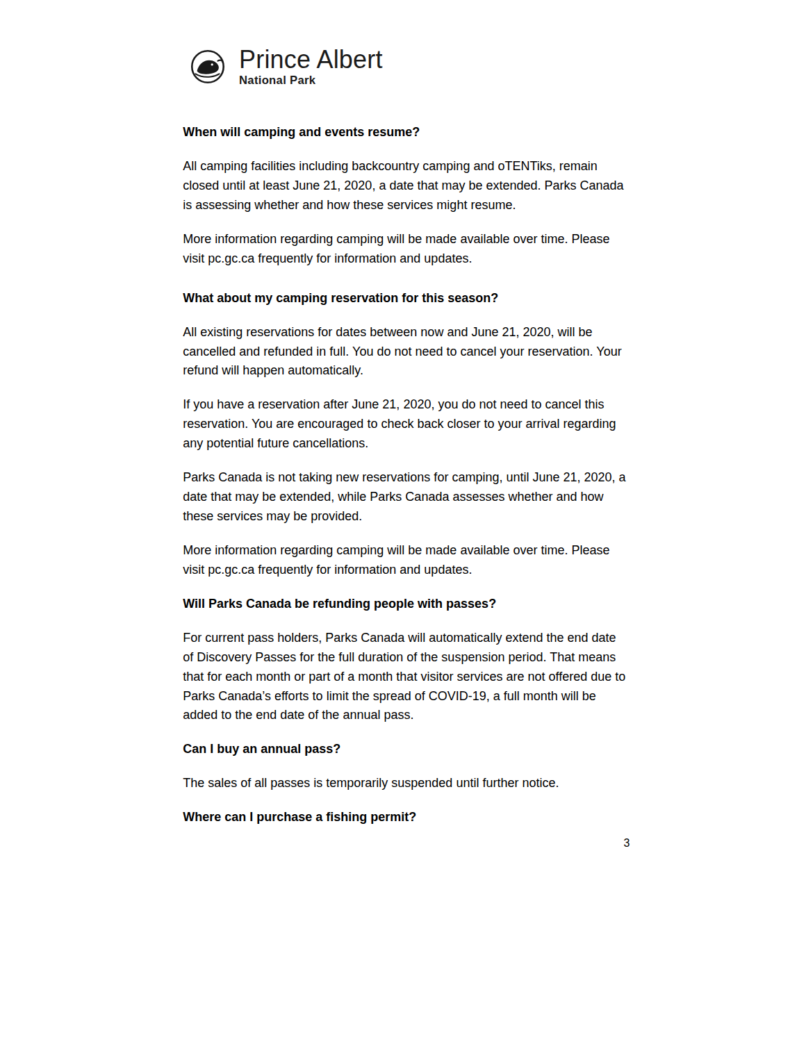Prince Albert
National Park
When will camping and events resume?
All camping facilities including backcountry camping and oTENTiks, remain closed until at least June 21, 2020, a date that may be extended. Parks Canada is assessing whether and how these services might resume.
More information regarding camping will be made available over time. Please visit pc.gc.ca frequently for information and updates.
What about my camping reservation for this season?
All existing reservations for dates between now and June 21, 2020, will be cancelled and refunded in full. You do not need to cancel your reservation. Your refund will happen automatically.
If you have a reservation after June 21, 2020, you do not need to cancel this reservation. You are encouraged to check back closer to your arrival regarding any potential future cancellations.
Parks Canada is not taking new reservations for camping, until June 21, 2020, a date that may be extended, while Parks Canada assesses whether and how these services may be provided.
More information regarding camping will be made available over time. Please visit pc.gc.ca frequently for information and updates.
Will Parks Canada be refunding people with passes?
For current pass holders, Parks Canada will automatically extend the end date of Discovery Passes for the full duration of the suspension period. That means that for each month or part of a month that visitor services are not offered due to Parks Canada’s efforts to limit the spread of COVID-19, a full month will be added to the end date of the annual pass.
Can I buy an annual pass?
The sales of all passes is temporarily suspended until further notice.
Where can I purchase a fishing permit?
3